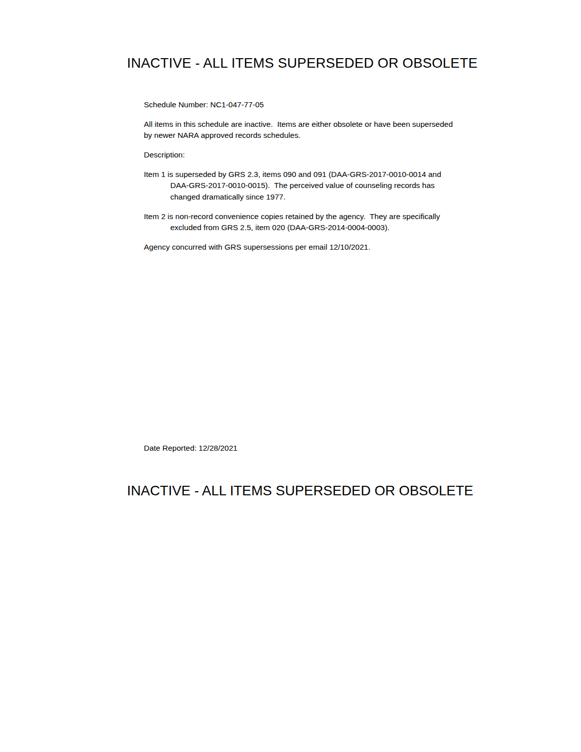INACTIVE - ALL ITEMS SUPERSEDED OR OBSOLETE
Schedule Number: NC1-047-77-05
All items in this schedule are inactive. Items are either obsolete or have been superseded by newer NARA approved records schedules.
Description:
Item 1 is superseded by GRS 2.3, items 090 and 091 (DAA-GRS-2017-0010-0014 and DAA-GRS-2017-0010-0015). The perceived value of counseling records has changed dramatically since 1977.
Item 2 is non-record convenience copies retained by the agency. They are specifically excluded from GRS 2.5, item 020 (DAA-GRS-2014-0004-0003).
Agency concurred with GRS supersessions per email 12/10/2021.
Date Reported: 12/28/2021
INACTIVE - ALL ITEMS SUPERSEDED OR OBSOLETE